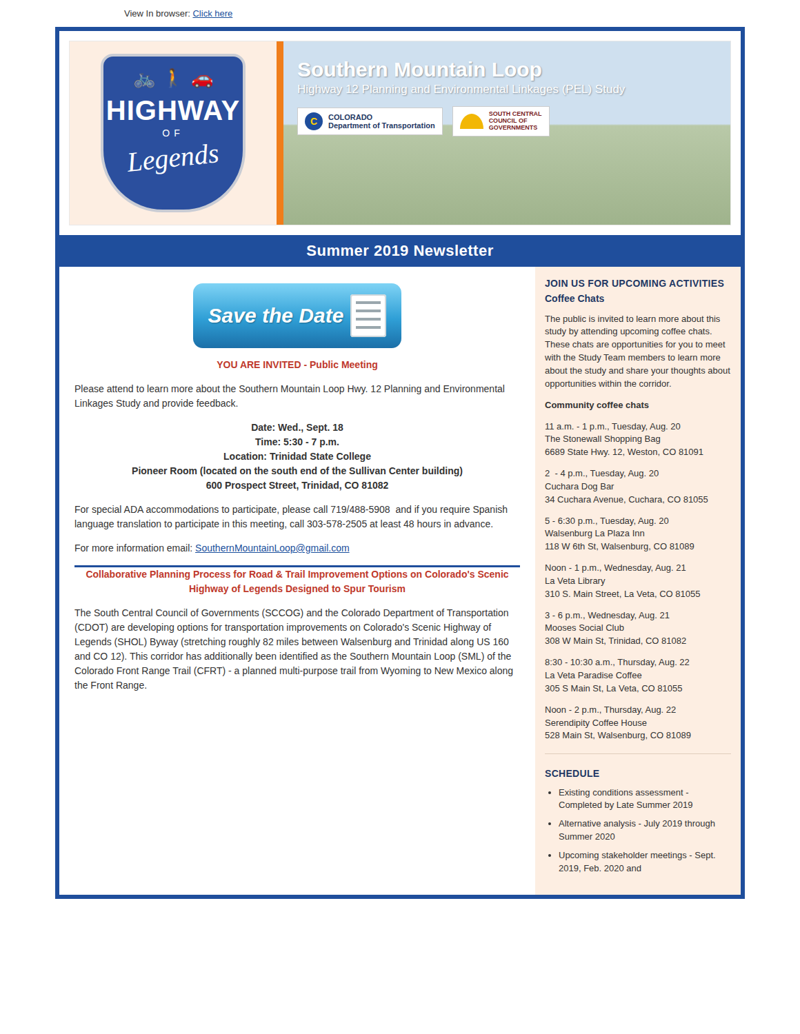View In browser: Click here
🚲 🚶 🚗
HIGHWAY
OF
Legends
Southern Mountain Loop
Highway 12 Planning and Environmental Linkages (PEL) Study
C COLORADO
Department of Transportation
SOUTH CENTRAL
COUNCIL OF
GOVERNMENTS
Summer 2019 Newsletter
Save the Date
YOU ARE INVITED - Public Meeting
Please attend to learn more about the Southern Mountain Loop Hwy. 12 Planning and Environmental Linkages Study and provide feedback.
Date: Wed., Sept. 18
Time: 5:30 - 7 p.m.
Location: Trinidad State College
Pioneer Room (located on the south end of the Sullivan Center building)
600 Prospect Street, Trinidad, CO 81082
For special ADA accommodations to participate, please call 719/488-5908 and if you require Spanish language translation to participate in this meeting, call 303-578-2505 at least 48 hours in advance.
For more information email: SouthernMountainLoop@gmail.com
Collaborative Planning Process for Road & Trail Improvement Options on Colorado's Scenic Highway of Legends Designed to Spur Tourism
The South Central Council of Governments (SCCOG) and the Colorado Department of Transportation (CDOT) are developing options for transportation improvements on Colorado's Scenic Highway of Legends (SHOL) Byway (stretching roughly 82 miles between Walsenburg and Trinidad along US 160 and CO 12). This corridor has additionally been identified as the Southern Mountain Loop (SML) of the Colorado Front Range Trail (CFRT) - a planned multi-purpose trail from Wyoming to New Mexico along the Front Range.
JOIN US FOR UPCOMING ACTIVITIES
Coffee Chats
The public is invited to learn more about this study by attending upcoming coffee chats. These chats are opportunities for you to meet with the Study Team members to learn more about the study and share your thoughts about opportunities within the corridor.
Community coffee chats
11 a.m. - 1 p.m., Tuesday, Aug. 20
The Stonewall Shopping Bag
6689 State Hwy. 12, Weston, CO 81091
2 - 4 p.m., Tuesday, Aug. 20
Cuchara Dog Bar
34 Cuchara Avenue, Cuchara, CO 81055
5 - 6:30 p.m., Tuesday, Aug. 20
Walsenburg La Plaza Inn
118 W 6th St, Walsenburg, CO 81089
Noon - 1 p.m., Wednesday, Aug. 21
La Veta Library
310 S. Main Street, La Veta, CO 81055
3 - 6 p.m., Wednesday, Aug. 21
Mooses Social Club
308 W Main St, Trinidad, CO 81082
8:30 - 10:30 a.m., Thursday, Aug. 22
La Veta Paradise Coffee
305 S Main St, La Veta, CO 81055
Noon - 2 p.m., Thursday, Aug. 22
Serendipity Coffee House
528 Main St, Walsenburg, CO 81089
SCHEDULE
Existing conditions assessment - Completed by Late Summer 2019
Alternative analysis - July 2019 through Summer 2020
Upcoming stakeholder meetings - Sept. 2019, Feb. 2020 and